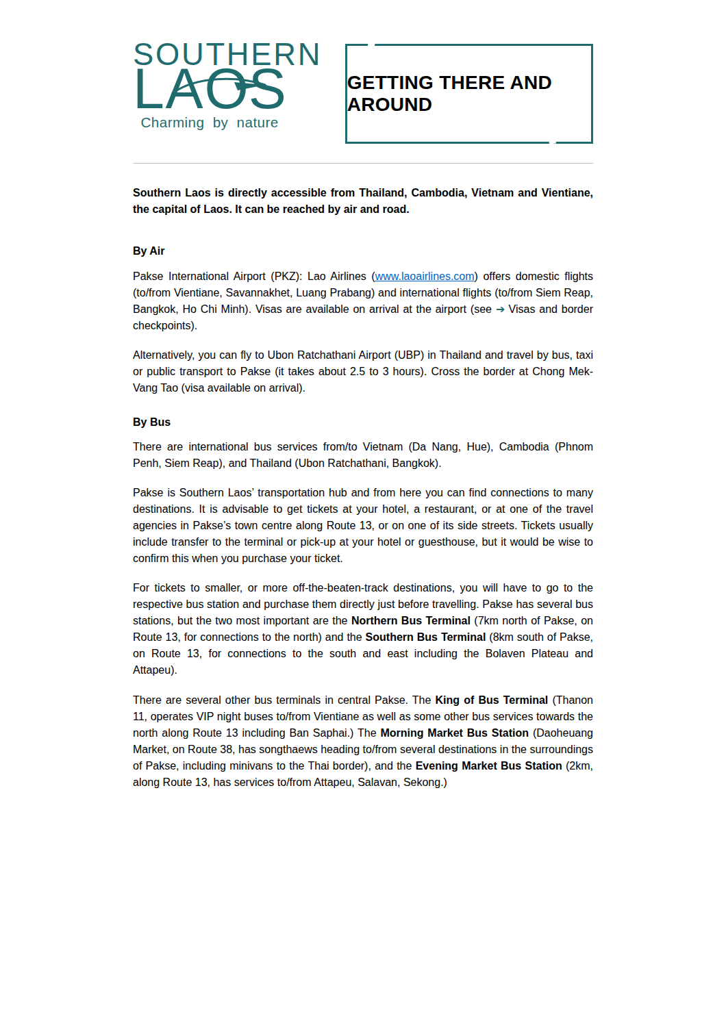SOUTHERN
LAOS
Charming by nature
GETTING THERE AND AROUND
Southern Laos is directly accessible from Thailand, Cambodia, Vietnam and Vientiane, the capital of Laos. It can be reached by air and road.
By Air
Pakse International Airport (PKZ): Lao Airlines (www.laoairlines.com) offers domestic flights (to/from Vientiane, Savannakhet, Luang Prabang) and international flights (to/from Siem Reap, Bangkok, Ho Chi Minh). Visas are available on arrival at the airport (see ➔ Visas and border checkpoints).
Alternatively, you can fly to Ubon Ratchathani Airport (UBP) in Thailand and travel by bus, taxi or public transport to Pakse (it takes about 2.5 to 3 hours). Cross the border at Chong Mek-Vang Tao (visa available on arrival).
By Bus
There are international bus services from/to Vietnam (Da Nang, Hue), Cambodia (Phnom Penh, Siem Reap), and Thailand (Ubon Ratchathani, Bangkok).
Pakse is Southern Laos’ transportation hub and from here you can find connections to many destinations. It is advisable to get tickets at your hotel, a restaurant, or at one of the travel agencies in Pakse’s town centre along Route 13, or on one of its side streets. Tickets usually include transfer to the terminal or pick-up at your hotel or guesthouse, but it would be wise to confirm this when you purchase your ticket.
For tickets to smaller, or more off-the-beaten-track destinations, you will have to go to the respective bus station and purchase them directly just before travelling. Pakse has several bus stations, but the two most important are the Northern Bus Terminal (7km north of Pakse, on Route 13, for connections to the north) and the Southern Bus Terminal (8km south of Pakse, on Route 13, for connections to the south and east including the Bolaven Plateau and Attapeu).
There are several other bus terminals in central Pakse. The King of Bus Terminal (Thanon 11, operates VIP night buses to/from Vientiane as well as some other bus services towards the north along Route 13 including Ban Saphai.) The Morning Market Bus Station (Daoheuang Market, on Route 38, has songthaews heading to/from several destinations in the surroundings of Pakse, including minivans to the Thai border), and the Evening Market Bus Station (2km, along Route 13, has services to/from Attapeu, Salavan, Sekong.)